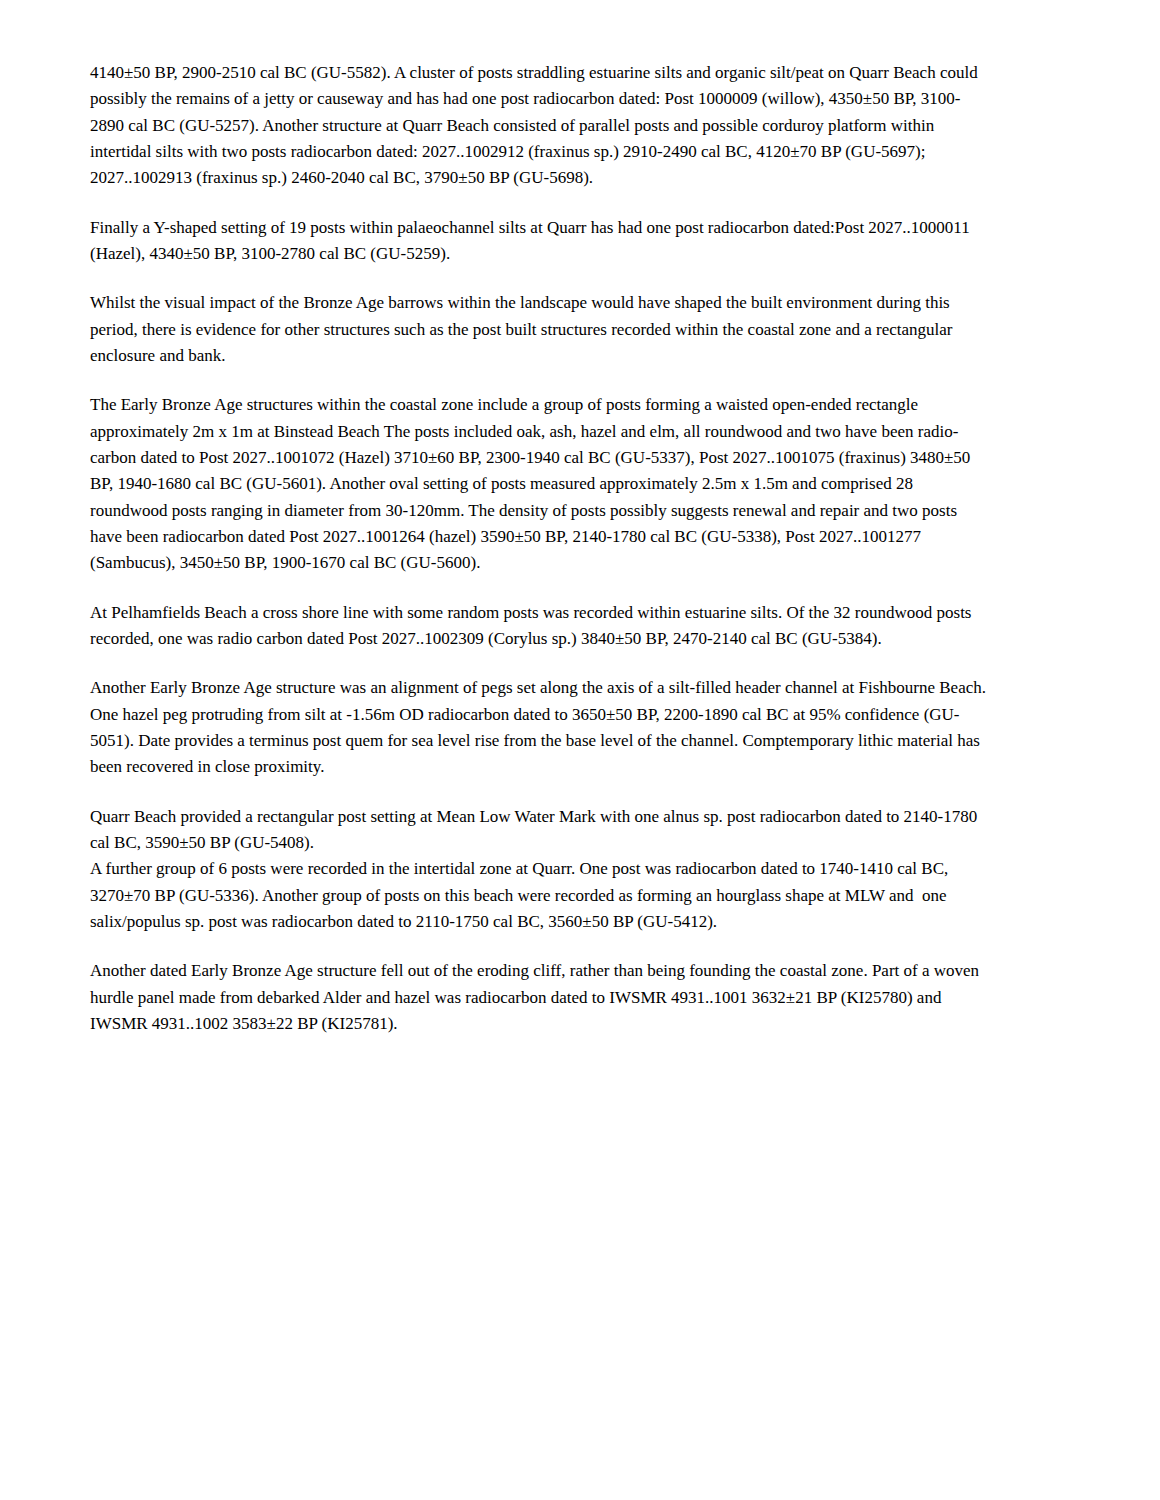4140±50 BP, 2900-2510 cal BC (GU-5582). A cluster of posts straddling estuarine silts and organic silt/peat on Quarr Beach could possibly the remains of a jetty or causeway and has had one post radiocarbon dated: Post 1000009 (willow), 4350±50 BP, 3100-2890 cal BC (GU-5257). Another structure at Quarr Beach consisted of parallel posts and possible corduroy platform within intertidal silts with two posts radiocarbon dated: 2027..1002912 (fraxinus sp.) 2910-2490 cal BC, 4120±70 BP (GU-5697); 2027..1002913 (fraxinus sp.) 2460-2040 cal BC, 3790±50 BP (GU-5698).
Finally a Y-shaped setting of 19 posts within palaeochannel silts at Quarr has had one post radiocarbon dated:Post 2027..1000011 (Hazel), 4340±50 BP, 3100-2780 cal BC (GU-5259).
Whilst the visual impact of the Bronze Age barrows within the landscape would have shaped the built environment during this period, there is evidence for other structures such as the post built structures recorded within the coastal zone and a rectangular enclosure and bank.
The Early Bronze Age structures within the coastal zone include a group of posts forming a waisted open-ended rectangle approximately 2m x 1m at Binstead Beach The posts included oak, ash, hazel and elm, all roundwood and two have been radio-carbon dated to Post 2027..1001072 (Hazel) 3710±60 BP, 2300-1940 cal BC (GU-5337), Post 2027..1001075 (fraxinus) 3480±50 BP, 1940-1680 cal BC (GU-5601). Another oval setting of posts measured approximately 2.5m x 1.5m and comprised 28 roundwood posts ranging in diameter from 30-120mm. The density of posts possibly suggests renewal and repair and two posts have been radiocarbon dated Post 2027..1001264 (hazel) 3590±50 BP, 2140-1780 cal BC (GU-5338), Post 2027..1001277 (Sambucus), 3450±50 BP, 1900-1670 cal BC (GU-5600).
At Pelhamfields Beach a cross shore line with some random posts was recorded within estuarine silts. Of the 32 roundwood posts recorded, one was radio carbon dated Post 2027..1002309 (Corylus sp.) 3840±50 BP, 2470-2140 cal BC (GU-5384).
Another Early Bronze Age structure was an alignment of pegs set along the axis of a silt-filled header channel at Fishbourne Beach. One hazel peg protruding from silt at -1.56m OD radiocarbon dated to 3650±50 BP, 2200-1890 cal BC at 95% confidence (GU-5051). Date provides a terminus post quem for sea level rise from the base level of the channel. Comptemporary lithic material has been recovered in close proximity.
Quarr Beach provided a rectangular post setting at Mean Low Water Mark with one alnus sp. post radiocarbon dated to 2140-1780 cal BC, 3590±50 BP (GU-5408).
A further group of 6 posts were recorded in the intertidal zone at Quarr. One post was radiocarbon dated to 1740-1410 cal BC, 3270±70 BP (GU-5336). Another group of posts on this beach were recorded as forming an hourglass shape at MLW and one salix/populus sp. post was radiocarbon dated to 2110-1750 cal BC, 3560±50 BP (GU-5412).
Another dated Early Bronze Age structure fell out of the eroding cliff, rather than being founding the coastal zone. Part of a woven hurdle panel made from debarked Alder and hazel was radiocarbon dated to IWSMR 4931..1001 3632±21 BP (KI25780) and IWSMR 4931..1002 3583±22 BP (KI25781).